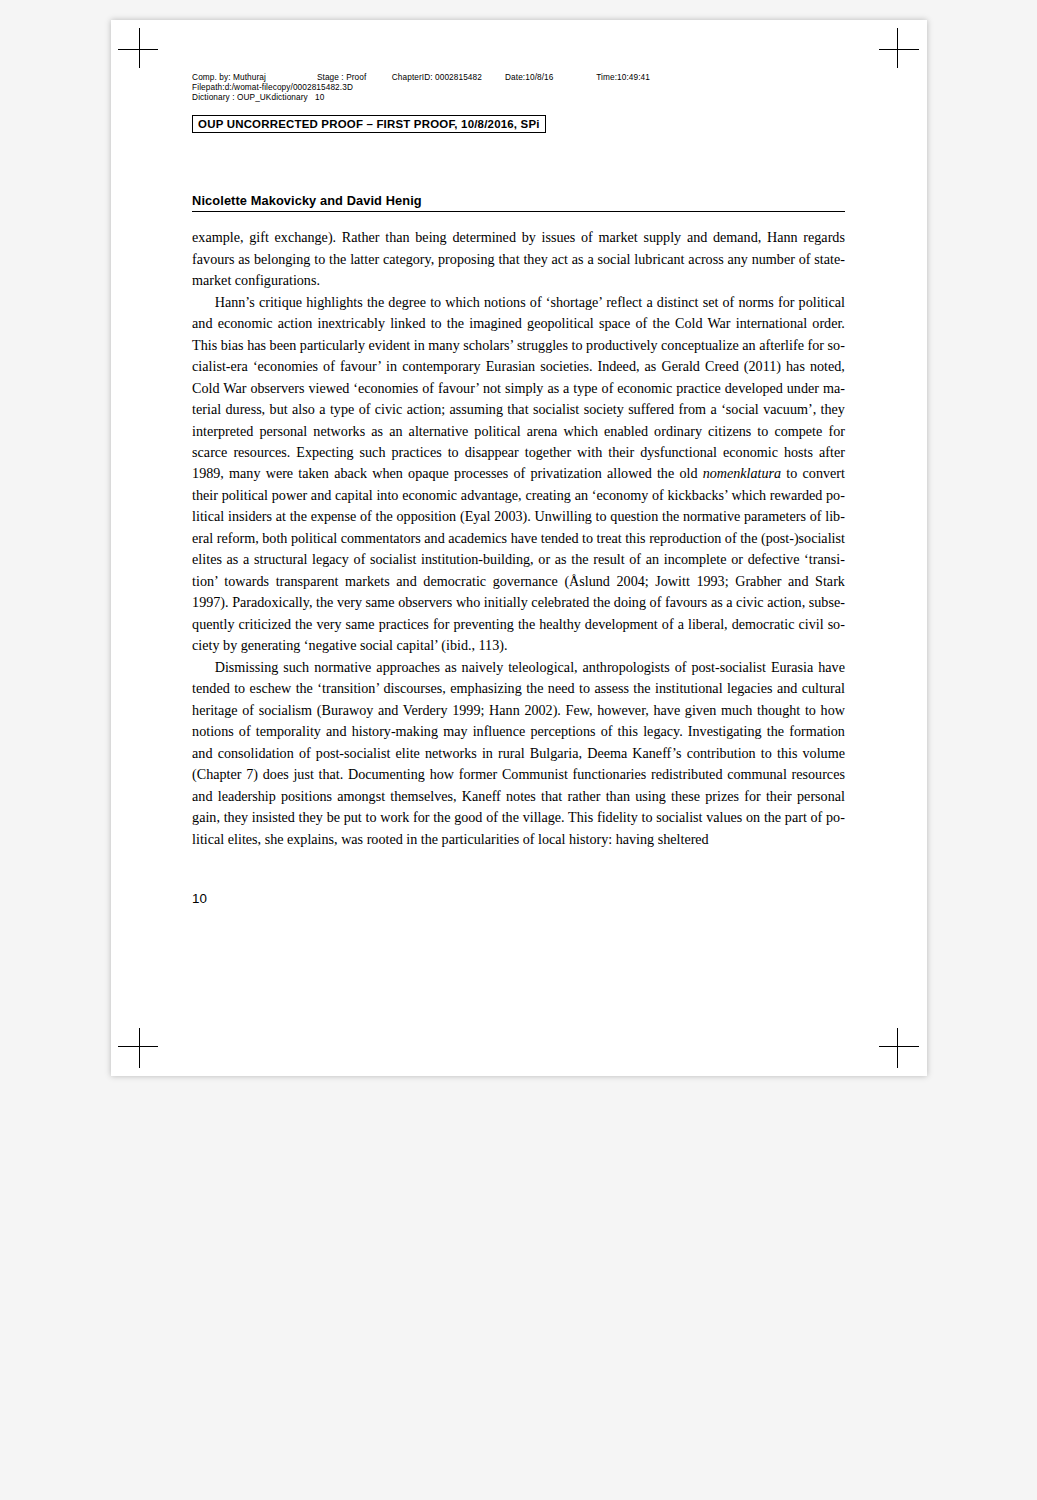Comp. by: Muthuraj Stage : Proof ChapterID: 0002815482 Date:10/8/16 Time:10:49:41
Filepath:d:/womat-filecopy/0002815482.3D
Dictionary : OUP_UKdictionary 10
OUP UNCORRECTED PROOF – FIRST PROOF, 10/8/2016, SPi
Nicolette Makovicky and David Henig
example, gift exchange). Rather than being determined by issues of market supply and demand, Hann regards favours as belonging to the latter category, proposing that they act as a social lubricant across any number of state-market configurations.
Hann’s critique highlights the degree to which notions of ‘shortage’ reflect a distinct set of norms for political and economic action inextricably linked to the imagined geopolitical space of the Cold War international order. This bias has been particularly evident in many scholars’ struggles to productively conceptualize an afterlife for socialist-era ‘economies of favour’ in contemporary Eurasian societies. Indeed, as Gerald Creed (2011) has noted, Cold War observers viewed ‘economies of favour’ not simply as a type of economic practice developed under material duress, but also a type of civic action; assuming that socialist society suffered from a ‘social vacuum’, they interpreted personal networks as an alternative political arena which enabled ordinary citizens to compete for scarce resources. Expecting such practices to disappear together with their dysfunctional economic hosts after 1989, many were taken aback when opaque processes of privatization allowed the old nomenklatura to convert their political power and capital into economic advantage, creating an ‘economy of kickbacks’ which rewarded political insiders at the expense of the opposition (Eyal 2003). Unwilling to question the normative parameters of liberal reform, both political commentators and academics have tended to treat this reproduction of the (post-)socialist elites as a structural legacy of socialist institution-building, or as the result of an incomplete or defective ‘transition’ towards transparent markets and democratic governance (Åslund 2004; Jowitt 1993; Grabher and Stark 1997). Paradoxically, the very same observers who initially celebrated the doing of favours as a civic action, subsequently criticized the very same practices for preventing the healthy development of a liberal, democratic civil society by generating ‘negative social capital’ (ibid., 113).
Dismissing such normative approaches as naively teleological, anthropologists of post-socialist Eurasia have tended to eschew the ‘transition’ discourses, emphasizing the need to assess the institutional legacies and cultural heritage of socialism (Burawoy and Verdery 1999; Hann 2002). Few, however, have given much thought to how notions of temporality and history-making may influence perceptions of this legacy. Investigating the formation and consolidation of post-socialist elite networks in rural Bulgaria, Deema Kaneff’s contribution to this volume (Chapter 7) does just that. Documenting how former Communist functionaries redistributed communal resources and leadership positions amongst themselves, Kaneff notes that rather than using these prizes for their personal gain, they insisted they be put to work for the good of the village. This fidelity to socialist values on the part of political elites, she explains, was rooted in the particularities of local history: having sheltered
10